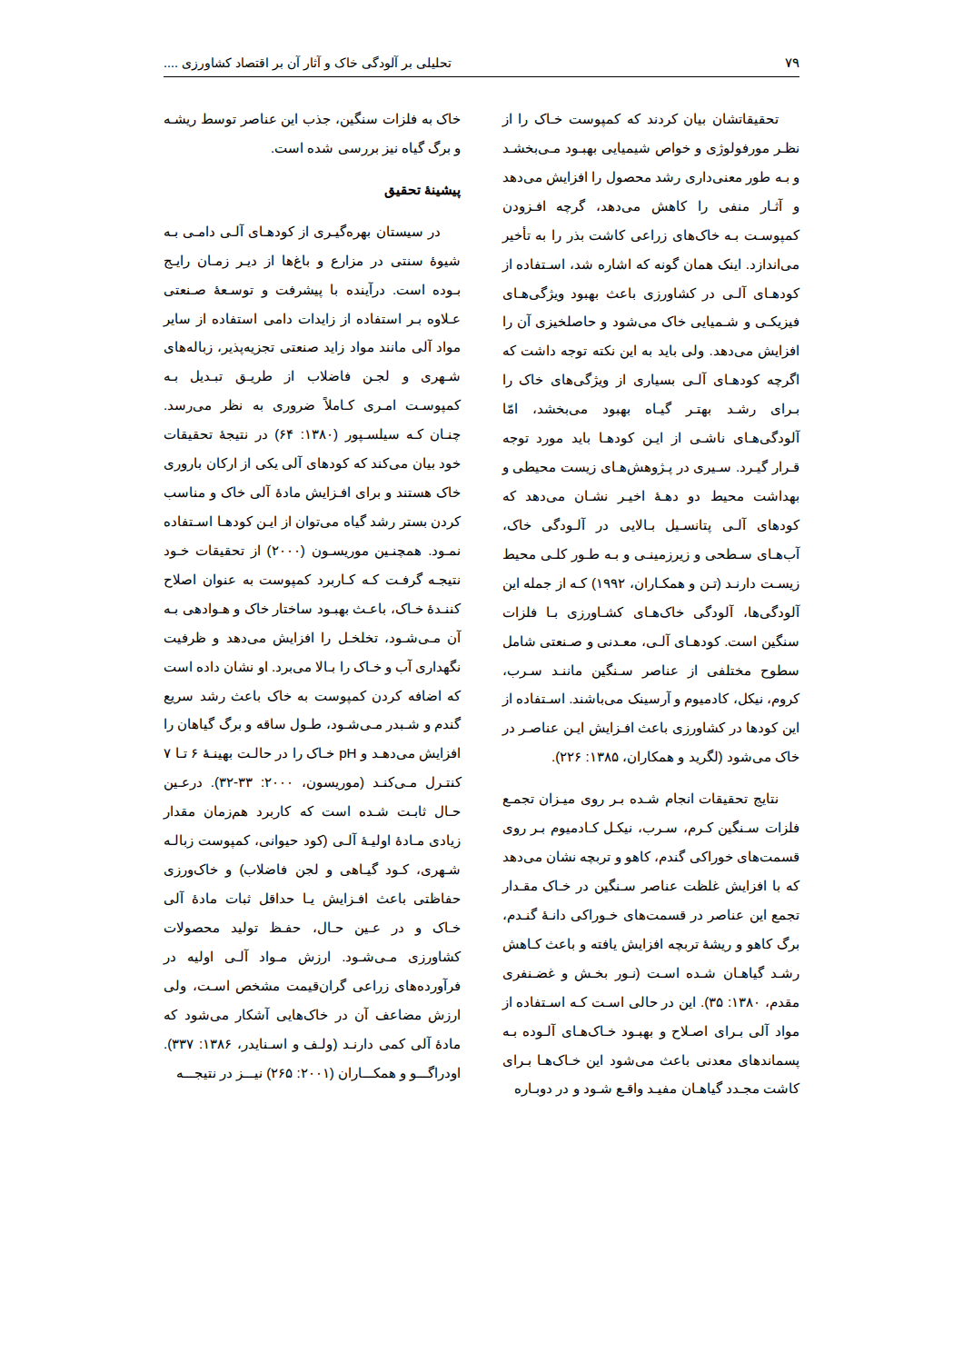۷۹ تحلیلی بر آلودگی خاک و آثار آن بر اقتصاد کشاورزی ....
تحقیقاتشان بیان کردند که کمپوست خـاک را از نظـر مورفولوژی و خواص شیمیایی بهبـود مـی‌بخشـد و بـه طور معنی‌داری رشد محصول را افزایش می‌دهد و آثـار منفی را کاهش می‌دهد، گرچه افـزودن کمپوسـت بـه خاک‌های زراعی کاشت بذر را به تأخیر می‌اندازد. اینک همان گونه که اشاره شد، اسـتفاده از کودهـای آلـی در کشاورزی باعث بهبود ویژگی‌هـای فیزیکـی و شـمیایی خاک می‌شود و حاصلخیزی آن را افزایش می‌دهد. ولی باید به این نکته توجه داشت که اگرچه کودهـای آلـی بسیاری از ویژگی‌های خاک را بـرای رشـد بهتـر گیـاه بهبود می‌بخشد، امّا آلودگی‌هـای ناشـی از ایـن کودهـا باید مورد توجه قـرار گیـرد. سـیری در پـژوهش‌هـای زیست محیطی و بهداشت محیط دو دهـهٔ اخیـر نشـان می‌دهد که کودهای آلـی پتانسـیل بـالایی در آلـودگی خاک، آب‌هـای سـطحی و زیرزمینـی و بـه طـور کلـی محیط زیسـت دارنـد (تـن و همکـاران، ۱۹۹۲) کـه از جمله این آلودگی‌ها، آلودگی خاک‌هـای کشـاورزی بـا فلزات سنگین است. کودهـای آلـی، معـدنی و صـنعتی شامل سطوح مختلفی از عناصر سـنگین ماننـد سـرب، کروم، نیکل، کادمیوم و آرسینک می‌باشند. اسـتفاده از این کودها در کشاورزی باعث افـزایش ایـن عناصـر در خاک می‌شود (لگرید و همکاران، ۱۳۸۵: ۲۲۶).
نتایج تحقیقات انجام شـده بـر روی میـزان تجمـع فلزات سـنگین کـرم، سـرب، نیکـل کـادمیوم بـر روی قسمت‌های خوراکی گندم، کاهو و تربچه نشان می‌دهد که با افزایش غلظت عناصر سـنگین در خـاک مقـدار تجمع این عناصر در قسمت‌های خـوراکی دانـهٔ گنـدم، برگ کاهو و ریشهٔ تربچه افزایش یافته و باعث کـاهش رشـد گیاهـان شـده اسـت (نـور بخـش و غضـنفری مقدم، ۱۳۸۰: ۳۵). این در حالی اسـت کـه اسـتفاده از مواد آلی بـرای اصـلاح و بهبـود خـاک‌هـای آلـوده بـه پسماندهای معدنی باعث می‌شود این خـاک‌هـا بـرای کاشت مجـدد گیاهـان مفیـد واقـع شـود و در دوبـاره
خاک به فلزات سنگین، جذب این عناصر توسط ریشـه و برگ گیاه نیز بررسی شده است.
پیشینهٔ تحقیق
در سیستان بهره‌گیـری از کودهـای آلـی دامـی بـه شیوهٔ سنتی در مزارع و باغ‌ها از دیـر زمـان رایـج بـوده است. درآینده با پیشرفت و توسـعهٔ صـنعتی عـلاوه بـر استفاده از زایدات دامی استفاده از سایر مواد آلی مانند مواد زاید صنعتی تجزیه‌پذیر، زباله‌های شـهری و لجـن فاضلاب از طریـق تبـدیل بـه کمپوسـت امـری کـاملاً ضروری به نظر می‌رسد. چنـان کـه سیلسـپور (۱۳۸۰: ۶۴) در نتیجهٔ تحقیقات خود بیان می‌کند که کودهای آلی یکی از ارکان باروری خاک هستند و برای افـزایش مادهٔ آلی خاک و مناسب کردن بستر رشد گیاه می‌توان از ایـن کودهـا اسـتفاده نمـود. همچنـین موریسـون (۲۰۰۰) از تحقیقات خـود نتیجـه گرفـت کـه کـاربرد کمپوست به عنوان اصلاح کننـدهٔ خـاک، باعـث بهبـود ساختار خاک و هـوادهی بـه آن مـی‌شـود، تخلخـل را افزایش می‌دهد و ظرفیت نگهداری آب و خـاک را بـالا می‌برد. او نشان داده است که اضافه کردن کمپوست به خاک باعث رشد سریع گندم و شـبدر مـی‌شـود، طـول ساقه و برگ گیاهان را افزایش می‌دهـد و pH خـاک را در حالـت بهینـهٔ ۶ تـا ۷ کنتـرل مـی‌کنـد (موریسون، ۲۰۰۰: ۳۳-۳۲). درعـین حـال ثابـت شـده است که کاربرد هم‌زمان مقدار زیادی مـادهٔ اولیـهٔ آلـی (کود حیوانی، کمپوست زبالـه شـهری، کـود گیـاهی و لجن فاضلاب) و خاک‌ورزی حفاظتی باعث افـزایش یـا حداقل ثبات مادهٔ آلی خـاک و در عـین حـال، حفـظ تولید محصولات کشاورزی مـی‌شـود. ارزش مـواد آلـی اولیه در فرآورده‌های زراعی گران‌قیمت مشخص اسـت، ولی ارزش مضاعف آن در خاک‌هایی آشکار می‌شود که مادهٔ آلی کمی دارنـد (ولـف و اسـنایدر، ۱۳۸۶: ۳۳۷). اودراگـــو و همکـــاران (۲۰۰۱: ۲۶۵) نیـــز در نتیجـــه